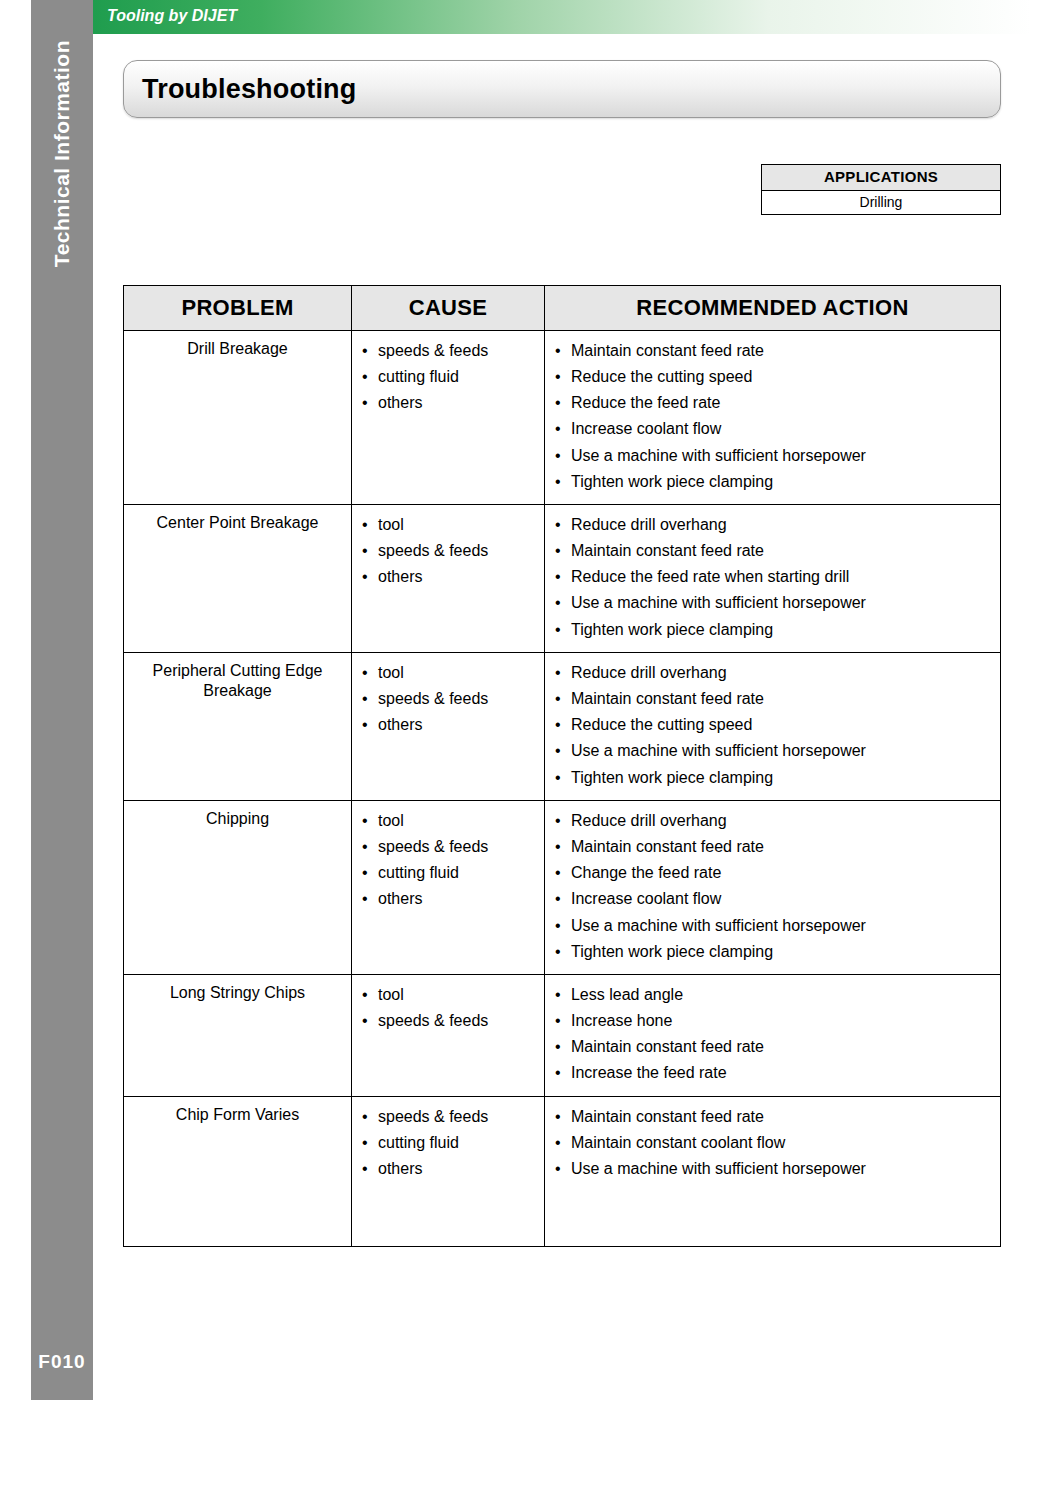Technical Information
F010
Tooling by DIJET
Troubleshooting
| APPLICATIONS |
| --- |
| Drilling |
| PROBLEM | CAUSE | RECOMMENDED ACTION |
| --- | --- | --- |
| Drill Breakage | speeds & feeds cutting fluid others | Maintain constant feed rate Reduce the cutting speed Reduce the feed rate Increase coolant flow Use a machine with sufficient horsepower Tighten work piece clamping |
| Center Point Breakage | tool speeds & feeds others | Reduce drill overhang Maintain constant feed rate Reduce the feed rate when starting drill Use a machine with sufficient horsepower Tighten work piece clamping |
| Peripheral Cutting Edge Breakage | tool speeds & feeds others | Reduce drill overhang Maintain constant feed rate Reduce the cutting speed Use a machine with sufficient horsepower Tighten work piece clamping |
| Chipping | tool speeds & feeds cutting fluid others | Reduce drill overhang Maintain constant feed rate Change the feed rate Increase coolant flow Use a machine with sufficient horsepower Tighten work piece clamping |
| Long Stringy Chips | tool speeds & feeds | Less lead angle Increase hone Maintain constant feed rate Increase the feed rate |
| Chip Form Varies | speeds & feeds cutting fluid others | Maintain constant feed rate Maintain constant coolant flow Use a machine with sufficient horsepower |